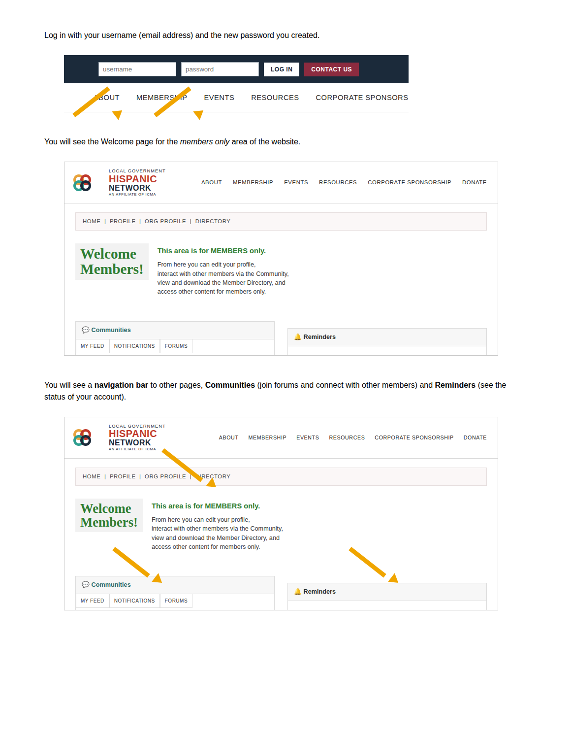Log in with your username (email address) and the new password you created.
LOG IN CONTACT US
ABOUT MEMBERSHIP EVENTS RESOURCES CORPORATE SPONSORSHIP DONATE
You will see the Welcome page for the members only area of the website.
LOCAL GOVERNMENT
HISPANIC
NETWORK
AN AFFILIATE OF ICMA
ABOUT MEMBERSHIP EVENTS RESOURCES CORPORATE SPONSORSHIP DONATE
HOME | PROFILE | ORG PROFILE | DIRECTORY
Welcome
Members!
This area is for MEMBERS only.
From here you can edit your profile,
interact with other members via the Community,
view and download the Member Directory, and
access other content for members only.
💬 Communities
MY FEED NOTIFICATIONS FORUMS
🔔 Reminders
You will see a navigation bar to other pages, Communities (join forums and connect with other members) and Reminders (see the status of your account).
LOCAL GOVERNMENT
HISPANIC
NETWORK
AN AFFILIATE OF ICMA
ABOUT MEMBERSHIP EVENTS RESOURCES CORPORATE SPONSORSHIP DONATE
HOME | PROFILE | ORG PROFILE | DIRECTORY
Welcome
Members!
This area is for MEMBERS only.
From here you can edit your profile,
interact with other members via the Community,
view and download the Member Directory, and
access other content for members only.
💬 Communities
MY FEED NOTIFICATIONS FORUMS
🔔 Reminders